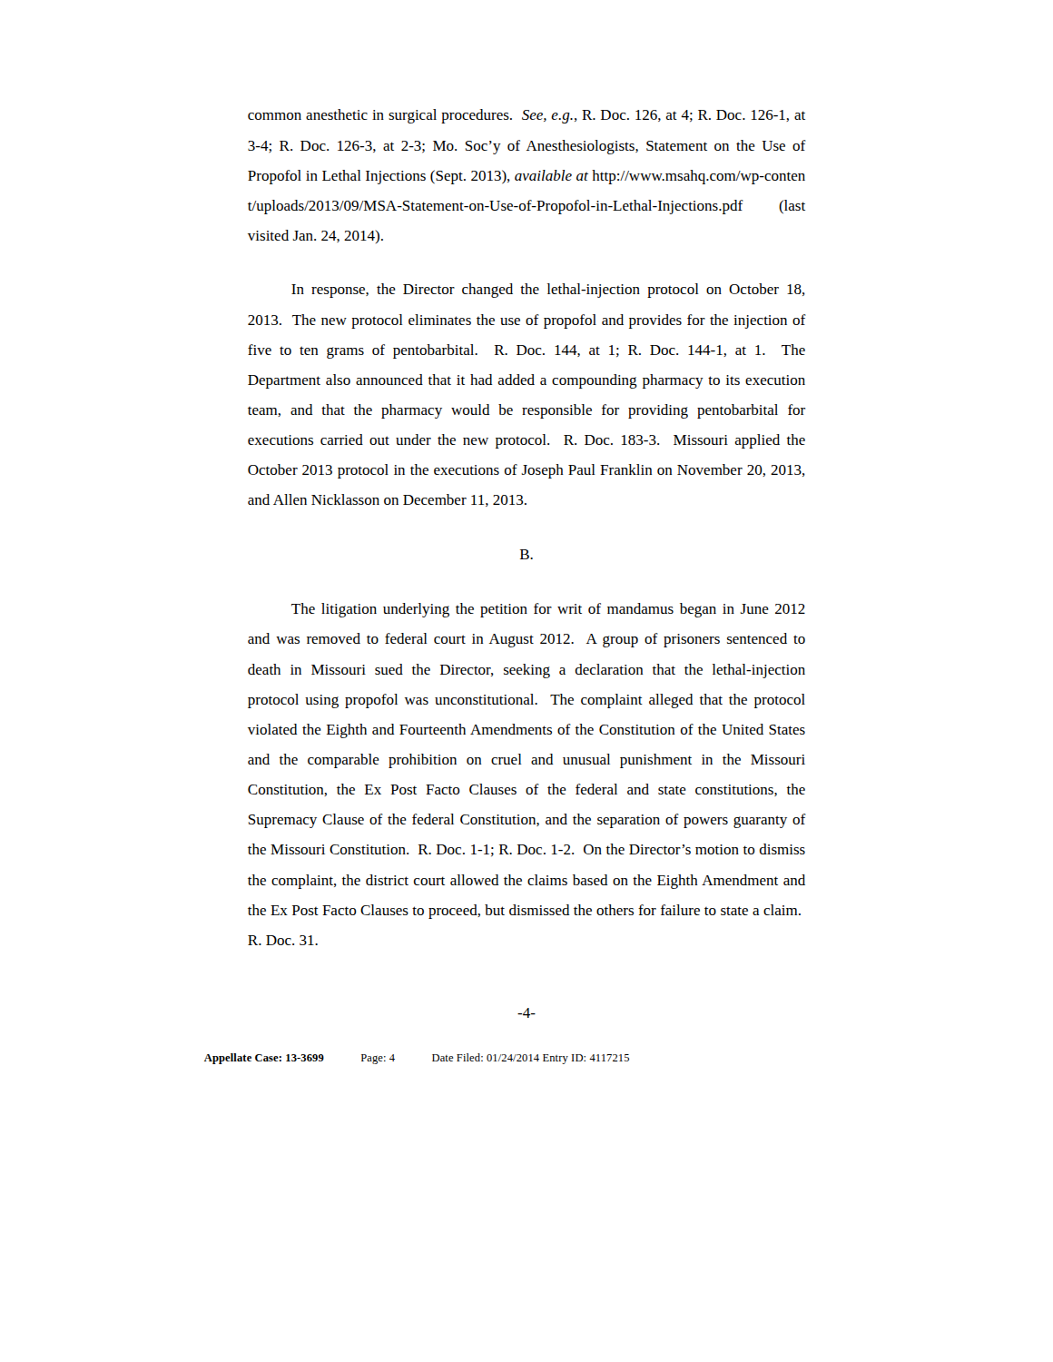common anesthetic in surgical procedures. See, e.g., R. Doc. 126, at 4; R. Doc. 126-1, at 3-4; R. Doc. 126-3, at 2-3; Mo. Soc’y of Anesthesiologists, Statement on the Use of Propofol in Lethal Injections (Sept. 2013), available at http://www.msahq.com/wp-content/uploads/2013/09/MSA-Statement-on-Use-of-Propofol-in-Lethal-Injections.pdf (last visited Jan. 24, 2014).
In response, the Director changed the lethal-injection protocol on October 18, 2013. The new protocol eliminates the use of propofol and provides for the injection of five to ten grams of pentobarbital. R. Doc. 144, at 1; R. Doc. 144-1, at 1. The Department also announced that it had added a compounding pharmacy to its execution team, and that the pharmacy would be responsible for providing pentobarbital for executions carried out under the new protocol. R. Doc. 183-3. Missouri applied the October 2013 protocol in the executions of Joseph Paul Franklin on November 20, 2013, and Allen Nicklasson on December 11, 2013.
B.
The litigation underlying the petition for writ of mandamus began in June 2012 and was removed to federal court in August 2012. A group of prisoners sentenced to death in Missouri sued the Director, seeking a declaration that the lethal-injection protocol using propofol was unconstitutional. The complaint alleged that the protocol violated the Eighth and Fourteenth Amendments of the Constitution of the United States and the comparable prohibition on cruel and unusual punishment in the Missouri Constitution, the Ex Post Facto Clauses of the federal and state constitutions, the Supremacy Clause of the federal Constitution, and the separation of powers guaranty of the Missouri Constitution. R. Doc. 1-1; R. Doc. 1-2. On the Director’s motion to dismiss the complaint, the district court allowed the claims based on the Eighth Amendment and the Ex Post Facto Clauses to proceed, but dismissed the others for failure to state a claim. R. Doc. 31.
-4-
Appellate Case: 13-3699 Page: 4 Date Filed: 01/24/2014 Entry ID: 4117215